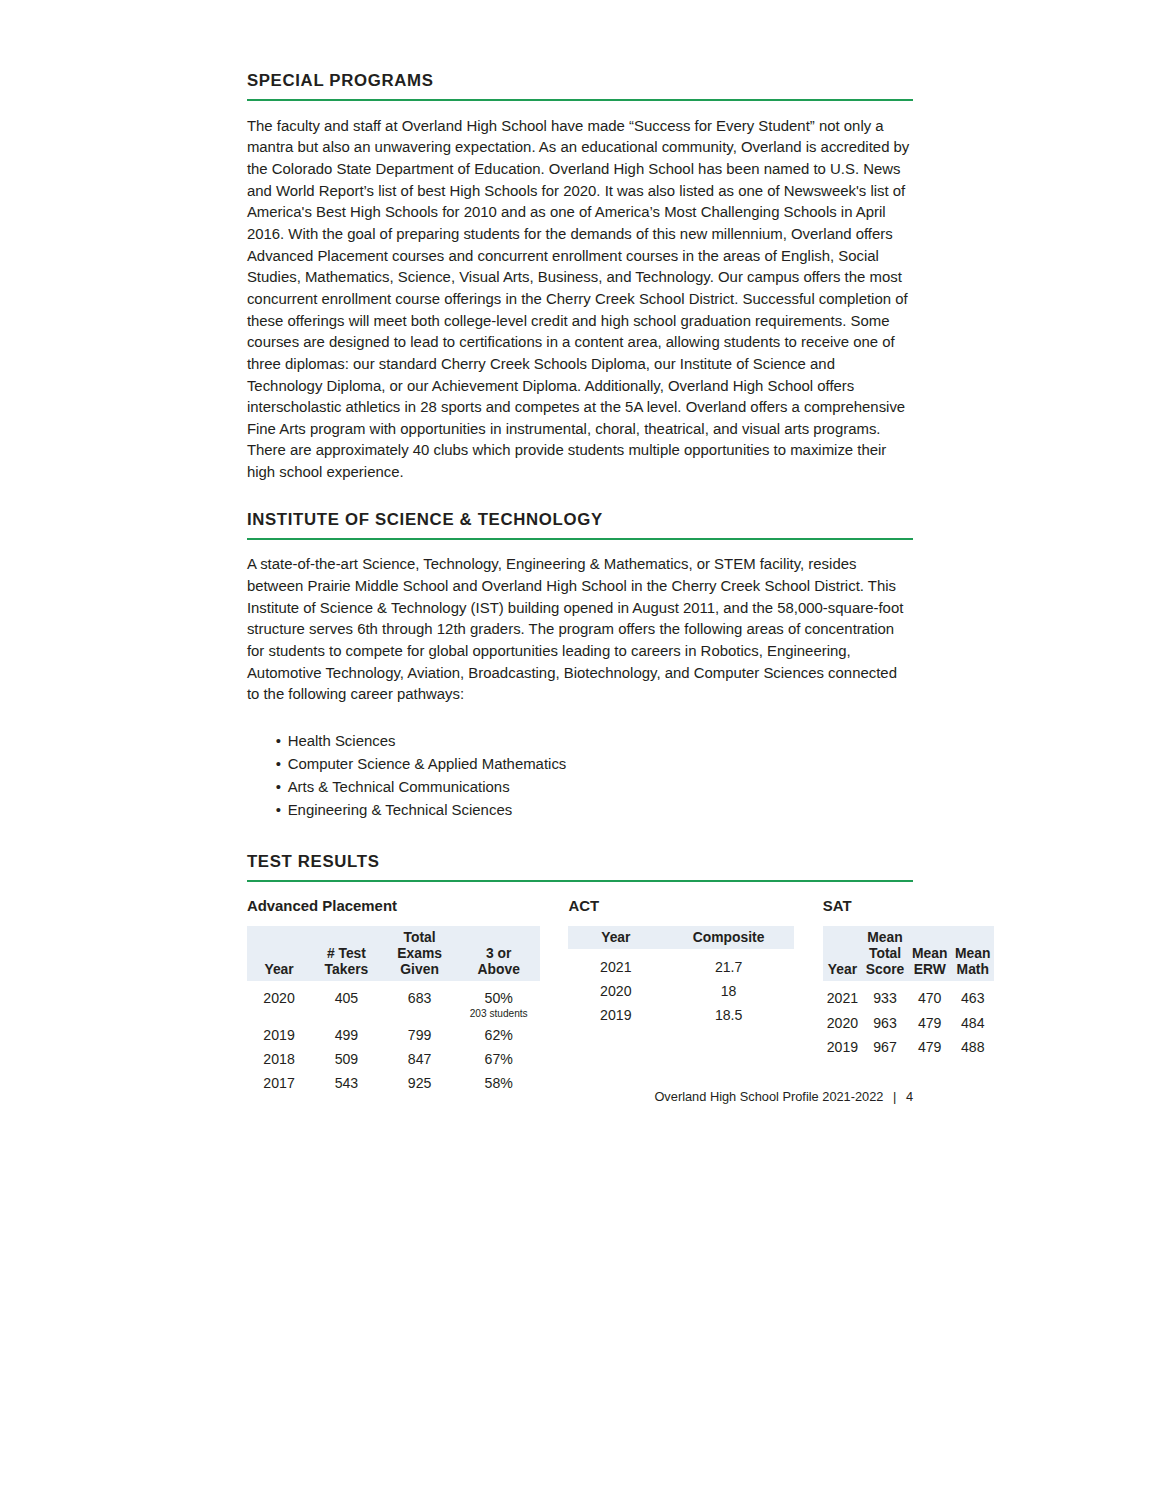Special Programs
The faculty and staff at Overland High School have made “Success for Every Student” not only a mantra but also an unwavering expectation. As an educational community, Overland is accredited by the Colorado State Department of Education. Overland High School has been named to U.S. News and World Report’s list of best High Schools for 2020. It was also listed as one of Newsweek's list of America's Best High Schools for 2010 and as one of America’s Most Challenging Schools in April 2016. With the goal of preparing students for the demands of this new millennium, Overland offers Advanced Placement courses and concurrent enrollment courses in the areas of English, Social Studies, Mathematics, Science, Visual Arts, Business, and Technology. Our campus offers the most concurrent enrollment course offerings in the Cherry Creek School District. Successful completion of these offerings will meet both college-level credit and high school graduation requirements. Some courses are designed to lead to certifications in a content area, allowing students to receive one of three diplomas: our standard Cherry Creek Schools Diploma, our Institute of Science and Technology Diploma, or our Achievement Diploma. Additionally, Overland High School offers interscholastic athletics in 28 sports and competes at the 5A level. Overland offers a comprehensive Fine Arts program with opportunities in instrumental, choral, theatrical, and visual arts programs. There are approximately 40 clubs which provide students multiple opportunities to maximize their high school experience.
Institute of Science & Technology
A state-of-the-art Science, Technology, Engineering & Mathematics, or STEM facility, resides between Prairie Middle School and Overland High School in the Cherry Creek School District. This Institute of Science & Technology (IST) building opened in August 2011, and the 58,000-square-foot structure serves 6th through 12th graders. The program offers the following areas of concentration for students to compete for global opportunities leading to careers in Robotics, Engineering, Automotive Technology, Aviation, Broadcasting, Biotechnology, and Computer Sciences connected to the following career pathways:
Health Sciences
Computer Science & Applied Mathematics
Arts & Technical Communications
Engineering & Technical Sciences
Test Results
Advanced Placement
| Year | # Test Takers | Total Exams Given | 3 or Above |
| --- | --- | --- | --- |
| 2020 | 405 | 683 | 50% 203 students |
| 2019 | 499 | 799 | 62% |
| 2018 | 509 | 847 | 67% |
| 2017 | 543 | 925 | 58% |
ACT
| Year | Composite |
| --- | --- |
| 2021 | 21.7 |
| 2020 | 18 |
| 2019 | 18.5 |
SAT
| Year | Mean Total Score | Mean ERW | Mean Math |
| --- | --- | --- | --- |
| 2021 | 933 | 470 | 463 |
| 2020 | 963 | 479 | 484 |
| 2019 | 967 | 479 | 488 |
Overland High School Profile 2021-2022|4